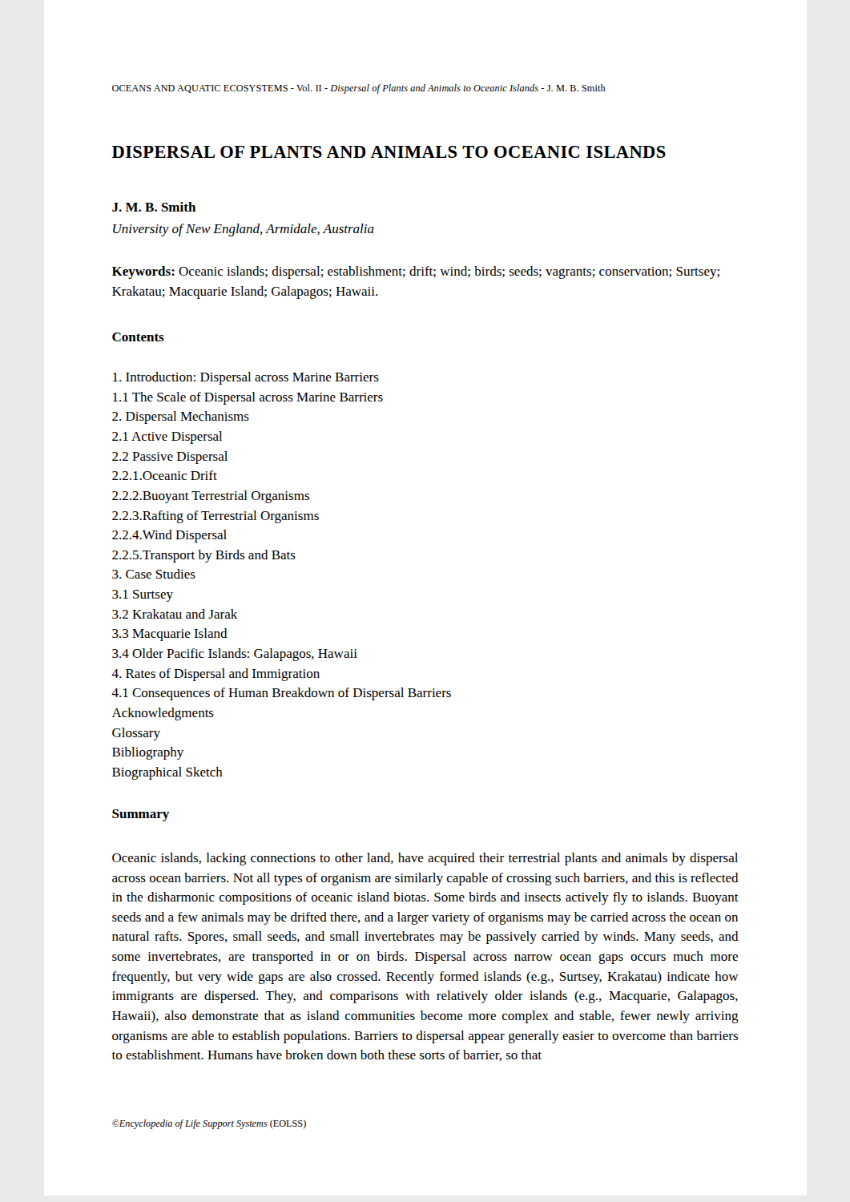OCEANS AND AQUATIC ECOSYSTEMS - Vol. II - Dispersal of Plants and Animals to Oceanic Islands - J. M. B. Smith
DISPERSAL OF PLANTS AND ANIMALS TO OCEANIC ISLANDS
J. M. B. Smith
University of New England, Armidale, Australia
Keywords: Oceanic islands; dispersal; establishment; drift; wind; birds; seeds; vagrants; conservation; Surtsey; Krakatau; Macquarie Island; Galapagos; Hawaii.
Contents
1. Introduction: Dispersal across Marine Barriers
1.1 The Scale of Dispersal across Marine Barriers
2. Dispersal Mechanisms
2.1 Active Dispersal
2.2 Passive Dispersal
2.2.1.Oceanic Drift
2.2.2.Buoyant Terrestrial Organisms
2.2.3.Rafting of Terrestrial Organisms
2.2.4.Wind Dispersal
2.2.5.Transport by Birds and Bats
3. Case Studies
3.1 Surtsey
3.2 Krakatau and Jarak
3.3 Macquarie Island
3.4 Older Pacific Islands: Galapagos, Hawaii
4. Rates of Dispersal and Immigration
4.1 Consequences of Human Breakdown of Dispersal Barriers
Acknowledgments
Glossary
Bibliography
Biographical Sketch
Summary
Oceanic islands, lacking connections to other land, have acquired their terrestrial plants and animals by dispersal across ocean barriers. Not all types of organism are similarly capable of crossing such barriers, and this is reflected in the disharmonic compositions of oceanic island biotas. Some birds and insects actively fly to islands. Buoyant seeds and a few animals may be drifted there, and a larger variety of organisms may be carried across the ocean on natural rafts. Spores, small seeds, and small invertebrates may be passively carried by winds. Many seeds, and some invertebrates, are transported in or on birds. Dispersal across narrow ocean gaps occurs much more frequently, but very wide gaps are also crossed. Recently formed islands (e.g., Surtsey, Krakatau) indicate how immigrants are dispersed. They, and comparisons with relatively older islands (e.g., Macquarie, Galapagos, Hawaii), also demonstrate that as island communities become more complex and stable, fewer newly arriving organisms are able to establish populations. Barriers to dispersal appear generally easier to overcome than barriers to establishment. Humans have broken down both these sorts of barrier, so that
©Encyclopedia of Life Support Systems (EOLSS)